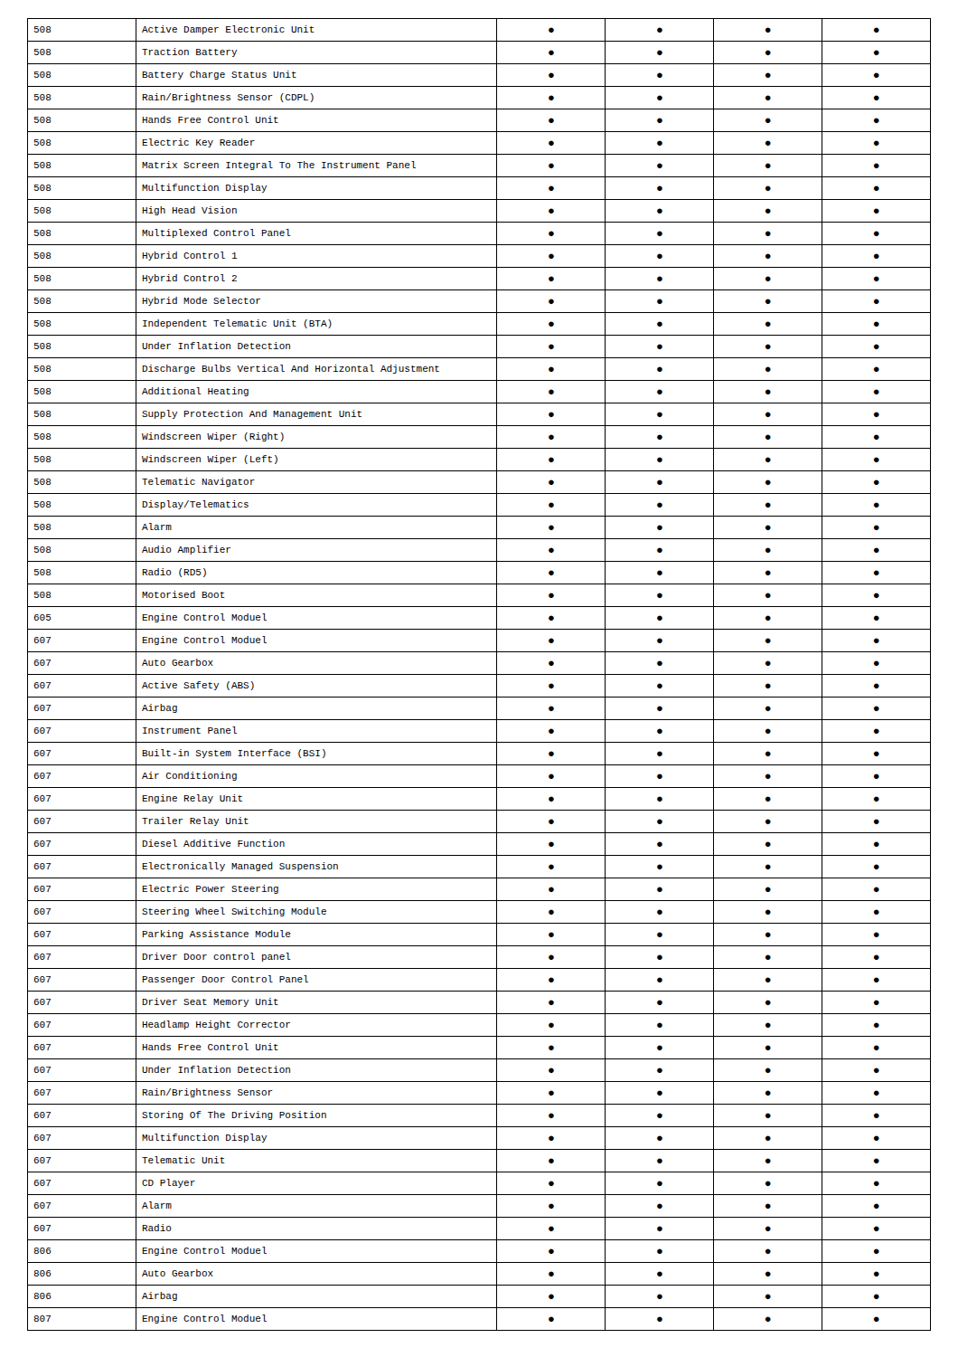| 508 | Active Damper Electronic Unit | ● | ● | ● | ● |
| 508 | Traction Battery | ● | ● | ● | ● |
| 508 | Battery Charge Status Unit | ● | ● | ● | ● |
| 508 | Rain/Brightness Sensor (CDPL) | ● | ● | ● | ● |
| 508 | Hands Free Control Unit | ● | ● | ● | ● |
| 508 | Electric Key Reader | ● | ● | ● | ● |
| 508 | Matrix Screen Integral To The Instrument Panel | ● | ● | ● | ● |
| 508 | Multifunction Display | ● | ● | ● | ● |
| 508 | High Head Vision | ● | ● | ● | ● |
| 508 | Multiplexed Control Panel | ● | ● | ● | ● |
| 508 | Hybrid Control 1 | ● | ● | ● | ● |
| 508 | Hybrid Control 2 | ● | ● | ● | ● |
| 508 | Hybrid Mode Selector | ● | ● | ● | ● |
| 508 | Independent Telematic Unit (BTA) | ● | ● | ● | ● |
| 508 | Under Inflation Detection | ● | ● | ● | ● |
| 508 | Discharge Bulbs Vertical And Horizontal Adjustment | ● | ● | ● | ● |
| 508 | Additional Heating | ● | ● | ● | ● |
| 508 | Supply Protection And Management Unit | ● | ● | ● | ● |
| 508 | Windscreen Wiper (Right) | ● | ● | ● | ● |
| 508 | Windscreen Wiper (Left) | ● | ● | ● | ● |
| 508 | Telematic Navigator | ● | ● | ● | ● |
| 508 | Display/Telematics | ● | ● | ● | ● |
| 508 | Alarm | ● | ● | ● | ● |
| 508 | Audio Amplifier | ● | ● | ● | ● |
| 508 | Radio (RD5) | ● | ● | ● | ● |
| 508 | Motorised Boot | ● | ● | ● | ● |
| 605 | Engine Control Moduel | ● | ● | ● | ● |
| 607 | Engine Control Moduel | ● | ● | ● | ● |
| 607 | Auto Gearbox | ● | ● | ● | ● |
| 607 | Active Safety (ABS) | ● | ● | ● | ● |
| 607 | Airbag | ● | ● | ● | ● |
| 607 | Instrument Panel | ● | ● | ● | ● |
| 607 | Built-in System Interface (BSI) | ● | ● | ● | ● |
| 607 | Air Conditioning | ● | ● | ● | ● |
| 607 | Engine Relay Unit | ● | ● | ● | ● |
| 607 | Trailer Relay Unit | ● | ● | ● | ● |
| 607 | Diesel Additive Function | ● | ● | ● | ● |
| 607 | Electronically Managed Suspension | ● | ● | ● | ● |
| 607 | Electric Power Steering | ● | ● | ● | ● |
| 607 | Steering Wheel Switching Module | ● | ● | ● | ● |
| 607 | Parking Assistance Module | ● | ● | ● | ● |
| 607 | Driver Door control panel | ● | ● | ● | ● |
| 607 | Passenger Door Control Panel | ● | ● | ● | ● |
| 607 | Driver Seat Memory Unit | ● | ● | ● | ● |
| 607 | Headlamp Height Corrector | ● | ● | ● | ● |
| 607 | Hands Free Control Unit | ● | ● | ● | ● |
| 607 | Under Inflation Detection | ● | ● | ● | ● |
| 607 | Rain/Brightness Sensor | ● | ● | ● | ● |
| 607 | Storing Of The Driving Position | ● | ● | ● | ● |
| 607 | Multifunction Display | ● | ● | ● | ● |
| 607 | Telematic Unit | ● | ● | ● | ● |
| 607 | CD Player | ● | ● | ● | ● |
| 607 | Alarm | ● | ● | ● | ● |
| 607 | Radio | ● | ● | ● | ● |
| 806 | Engine Control Moduel | ● | ● | ● | ● |
| 806 | Auto Gearbox | ● | ● | ● | ● |
| 806 | Airbag | ● | ● | ● | ● |
| 807 | Engine Control Moduel | ● | ● | ● | ● |